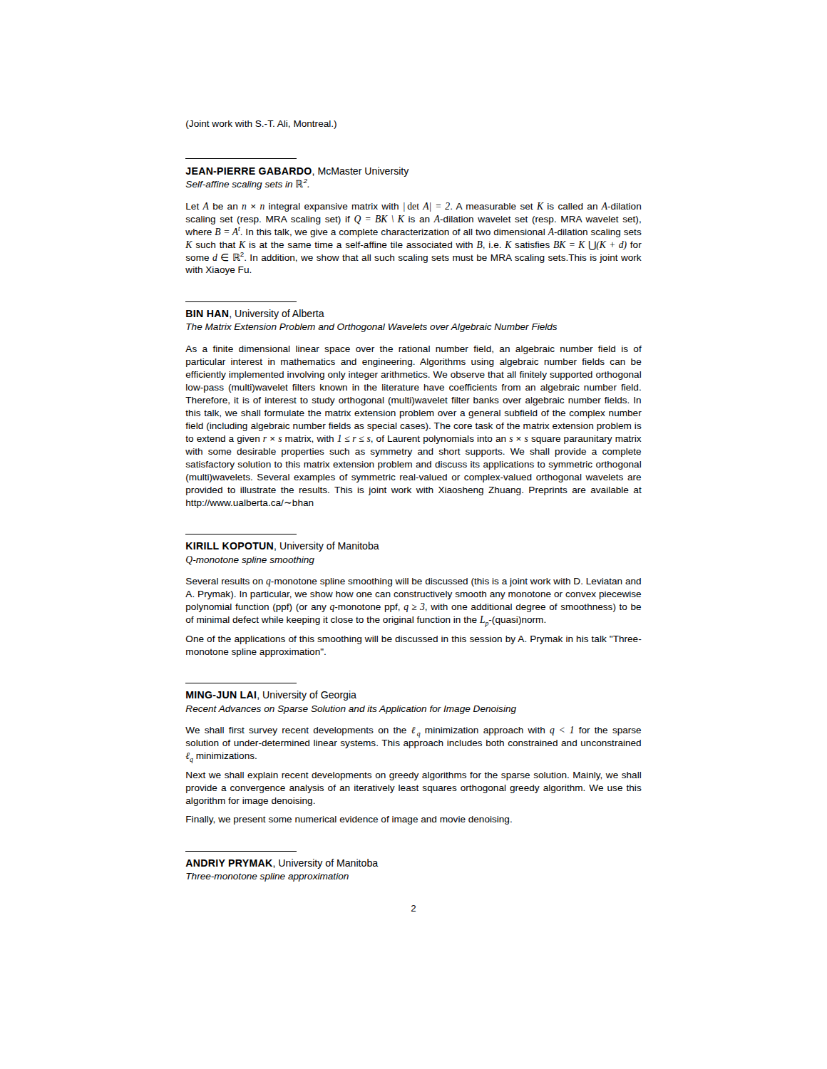(Joint work with S.-T. Ali, Montreal.)
JEAN-PIERRE GABARDO, McMaster University
Self-affine scaling sets in ℝ2.
Let A be an n × n integral expansive matrix with | det A| = 2. A measurable set K is called an A-dilation scaling set (resp. MRA scaling set) if Q = BK \ K is an A-dilation wavelet set (resp. MRA wavelet set), where B = At. In this talk, we give a complete characterization of all two dimensional A-dilation scaling sets K such that K is at the same time a self-affine tile associated with B, i.e. K satisfies BK = K ⋃(K + d) for some d ∈ ℝ2. In addition, we show that all such scaling sets must be MRA scaling sets.This is joint work with Xiaoye Fu.
BIN HAN, University of Alberta
The Matrix Extension Problem and Orthogonal Wavelets over Algebraic Number Fields
As a finite dimensional linear space over the rational number field, an algebraic number field is of particular interest in mathematics and engineering. Algorithms using algebraic number fields can be efficiently implemented involving only integer arithmetics. We observe that all finitely supported orthogonal low-pass (multi)wavelet filters known in the literature have coefficients from an algebraic number field. Therefore, it is of interest to study orthogonal (multi)wavelet filter banks over algebraic number fields. In this talk, we shall formulate the matrix extension problem over a general subfield of the complex number field (including algebraic number fields as special cases). The core task of the matrix extension problem is to extend a given r × s matrix, with 1 ≤ r ≤ s, of Laurent polynomials into an s × s square paraunitary matrix with some desirable properties such as symmetry and short supports. We shall provide a complete satisfactory solution to this matrix extension problem and discuss its applications to symmetric orthogonal (multi)wavelets. Several examples of symmetric real-valued or complex-valued orthogonal wavelets are provided to illustrate the results. This is joint work with Xiaosheng Zhuang. Preprints are available at http://www.ualberta.ca/∼bhan
KIRILL KOPOTUN, University of Manitoba
Q-monotone spline smoothing
Several results on q-monotone spline smoothing will be discussed (this is a joint work with D. Leviatan and A. Prymak). In particular, we show how one can constructively smooth any monotone or convex piecewise polynomial function (ppf) (or any q-monotone ppf, q ≥ 3, with one additional degree of smoothness) to be of minimal defect while keeping it close to the original function in the Lp-(quasi)norm.
One of the applications of this smoothing will be discussed in this session by A. Prymak in his talk "Three-monotone spline approximation".
MING-JUN LAI, University of Georgia
Recent Advances on Sparse Solution and its Application for Image Denoising
We shall first survey recent developments on the ℓq minimization approach with q < 1 for the sparse solution of under-determined linear systems. This approach includes both constrained and unconstrained ℓq minimizations.
Next we shall explain recent developments on greedy algorithms for the sparse solution. Mainly, we shall provide a convergence analysis of an iteratively least squares orthogonal greedy algorithm. We use this algorithm for image denoising.
Finally, we present some numerical evidence of image and movie denoising.
ANDRIY PRYMAK, University of Manitoba
Three-monotone spline approximation
2